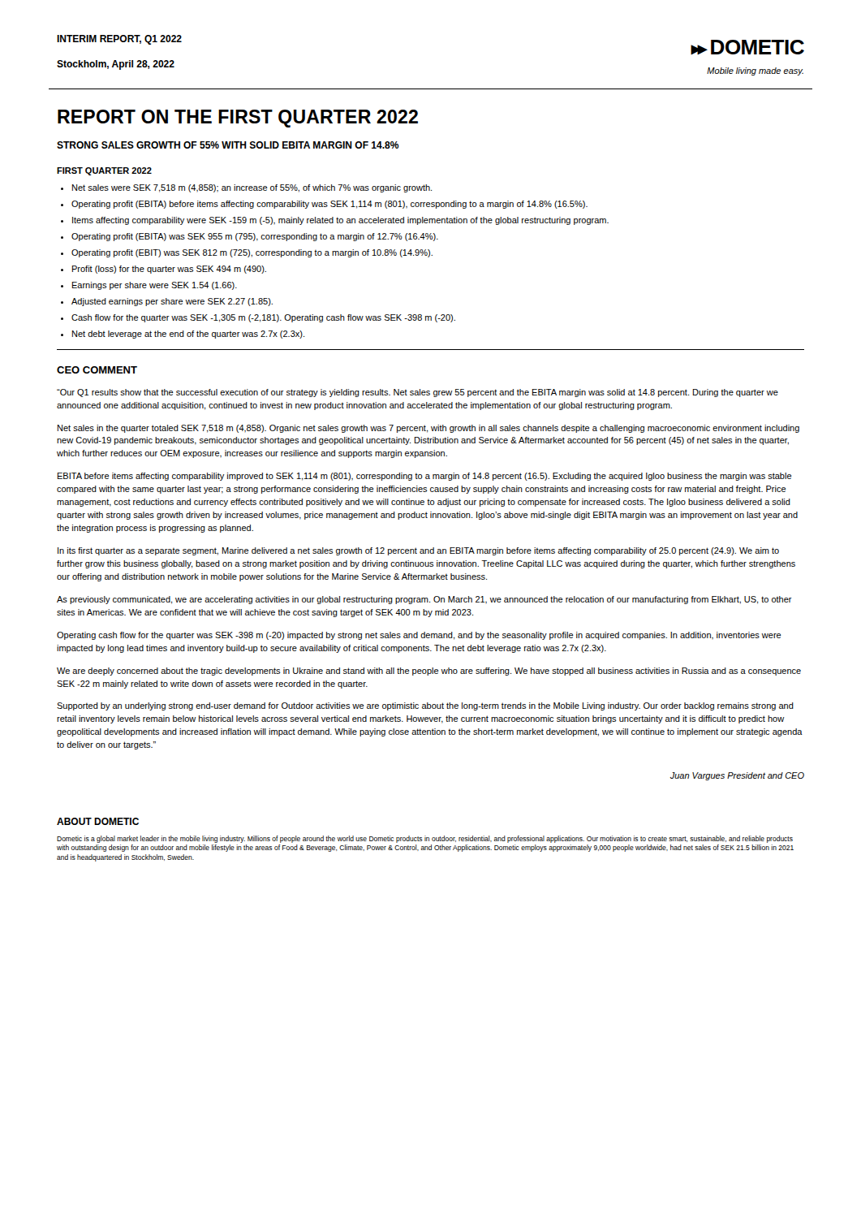INTERIM REPORT, Q1 2022
Stockholm, April 28, 2022
▸▸ DOMETIC
Mobile living made easy.
REPORT ON THE FIRST QUARTER 2022
STRONG SALES GROWTH OF 55% WITH SOLID EBITA MARGIN OF 14.8%
FIRST QUARTER 2022
Net sales were SEK 7,518 m (4,858); an increase of 55%, of which 7% was organic growth.
Operating profit (EBITA) before items affecting comparability was SEK 1,114 m (801), corresponding to a margin of 14.8% (16.5%).
Items affecting comparability were SEK -159 m (-5), mainly related to an accelerated implementation of the global restructuring program.
Operating profit (EBITA) was SEK 955 m (795), corresponding to a margin of 12.7% (16.4%).
Operating profit (EBIT) was SEK 812 m (725), corresponding to a margin of 10.8% (14.9%).
Profit (loss) for the quarter was SEK 494 m (490).
Earnings per share were SEK 1.54 (1.66).
Adjusted earnings per share were SEK 2.27 (1.85).
Cash flow for the quarter was SEK -1,305 m (-2,181). Operating cash flow was SEK -398 m (-20).
Net debt leverage at the end of the quarter was 2.7x (2.3x).
CEO COMMENT
“Our Q1 results show that the successful execution of our strategy is yielding results. Net sales grew 55 percent and the EBITA margin was solid at 14.8 percent. During the quarter we announced one additional acquisition, continued to invest in new product innovation and accelerated the implementation of our global restructuring program.
Net sales in the quarter totaled SEK 7,518 m (4,858). Organic net sales growth was 7 percent, with growth in all sales channels despite a challenging macroeconomic environment including new Covid-19 pandemic breakouts, semiconductor shortages and geopolitical uncertainty. Distribution and Service & Aftermarket accounted for 56 percent (45) of net sales in the quarter, which further reduces our OEM exposure, increases our resilience and supports margin expansion.
EBITA before items affecting comparability improved to SEK 1,114 m (801), corresponding to a margin of 14.8 percent (16.5). Excluding the acquired Igloo business the margin was stable compared with the same quarter last year; a strong performance considering the inefficiencies caused by supply chain constraints and increasing costs for raw material and freight. Price management, cost reductions and currency effects contributed positively and we will continue to adjust our pricing to compensate for increased costs. The Igloo business delivered a solid quarter with strong sales growth driven by increased volumes, price management and product innovation. Igloo’s above mid-single digit EBITA margin was an improvement on last year and the integration process is progressing as planned.
In its first quarter as a separate segment, Marine delivered a net sales growth of 12 percent and an EBITA margin before items affecting comparability of 25.0 percent (24.9). We aim to further grow this business globally, based on a strong market position and by driving continuous innovation. Treeline Capital LLC was acquired during the quarter, which further strengthens our offering and distribution network in mobile power solutions for the Marine Service & Aftermarket business.
As previously communicated, we are accelerating activities in our global restructuring program. On March 21, we announced the relocation of our manufacturing from Elkhart, US, to other sites in Americas. We are confident that we will achieve the cost saving target of SEK 400 m by mid 2023.
Operating cash flow for the quarter was SEK -398 m (-20) impacted by strong net sales and demand, and by the seasonality profile in acquired companies. In addition, inventories were impacted by long lead times and inventory build-up to secure availability of critical components. The net debt leverage ratio was 2.7x (2.3x).
We are deeply concerned about the tragic developments in Ukraine and stand with all the people who are suffering. We have stopped all business activities in Russia and as a consequence SEK -22 m mainly related to write down of assets were recorded in the quarter.
Supported by an underlying strong end-user demand for Outdoor activities we are optimistic about the long-term trends in the Mobile Living industry. Our order backlog remains strong and retail inventory levels remain below historical levels across several vertical end markets. However, the current macroeconomic situation brings uncertainty and it is difficult to predict how geopolitical developments and increased inflation will impact demand. While paying close attention to the short-term market development, we will continue to implement our strategic agenda to deliver on our targets.”
Juan Vargues President and CEO
ABOUT DOMETIC
Dometic is a global market leader in the mobile living industry. Millions of people around the world use Dometic products in outdoor, residential, and professional applications. Our motivation is to create smart, sustainable, and reliable products with outstanding design for an outdoor and mobile lifestyle in the areas of Food & Beverage, Climate, Power & Control, and Other Applications. Dometic employs approximately 9,000 people worldwide, had net sales of SEK 21.5 billion in 2021 and is headquartered in Stockholm, Sweden.